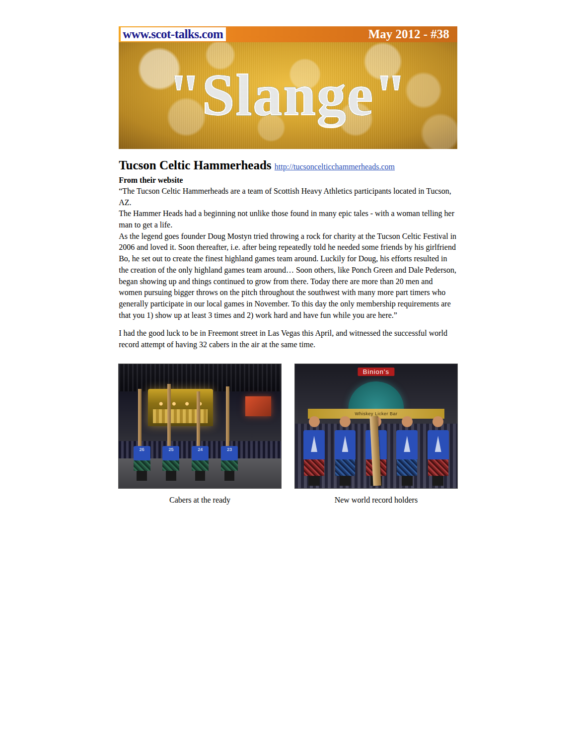www.scot-talks.com May 2012 - #38
"Slange"
Tucson Celtic Hammerheads http://tucsoncelticchammerheads.com
From their website
“The Tucson Celtic Hammerheads are a team of Scottish Heavy Athletics participants located in Tucson, AZ.
The Hammer Heads had a beginning not unlike those found in many epic tales - with a woman telling her man to get a life.
As the legend goes founder Doug Mostyn tried throwing a rock for charity at the Tucson Celtic Festival in 2006 and loved it. Soon thereafter, i.e. after being repeatedly told he needed some friends by his girlfriend Bo, he set out to create the finest highland games team around. Luckily for Doug, his efforts resulted in the creation of the only highland games team around… Soon others, like Ponch Green and Dale Pederson, began showing up and things continued to grow from there. Today there are more than 20 men and women pursuing bigger throws on the pitch throughout the southwest with many more part timers who generally participate in our local games in November. To this day the only membership requirements are that you 1) show up at least 3 times and 2) work hard and have fun while you are here.”
I had the good luck to be in Freemont street in Las Vegas this April, and witnessed the successful world record attempt of having 32 cabers in the air at the same time.
26
25
24
23
Cabers at the ready
Binion's
New world record holders